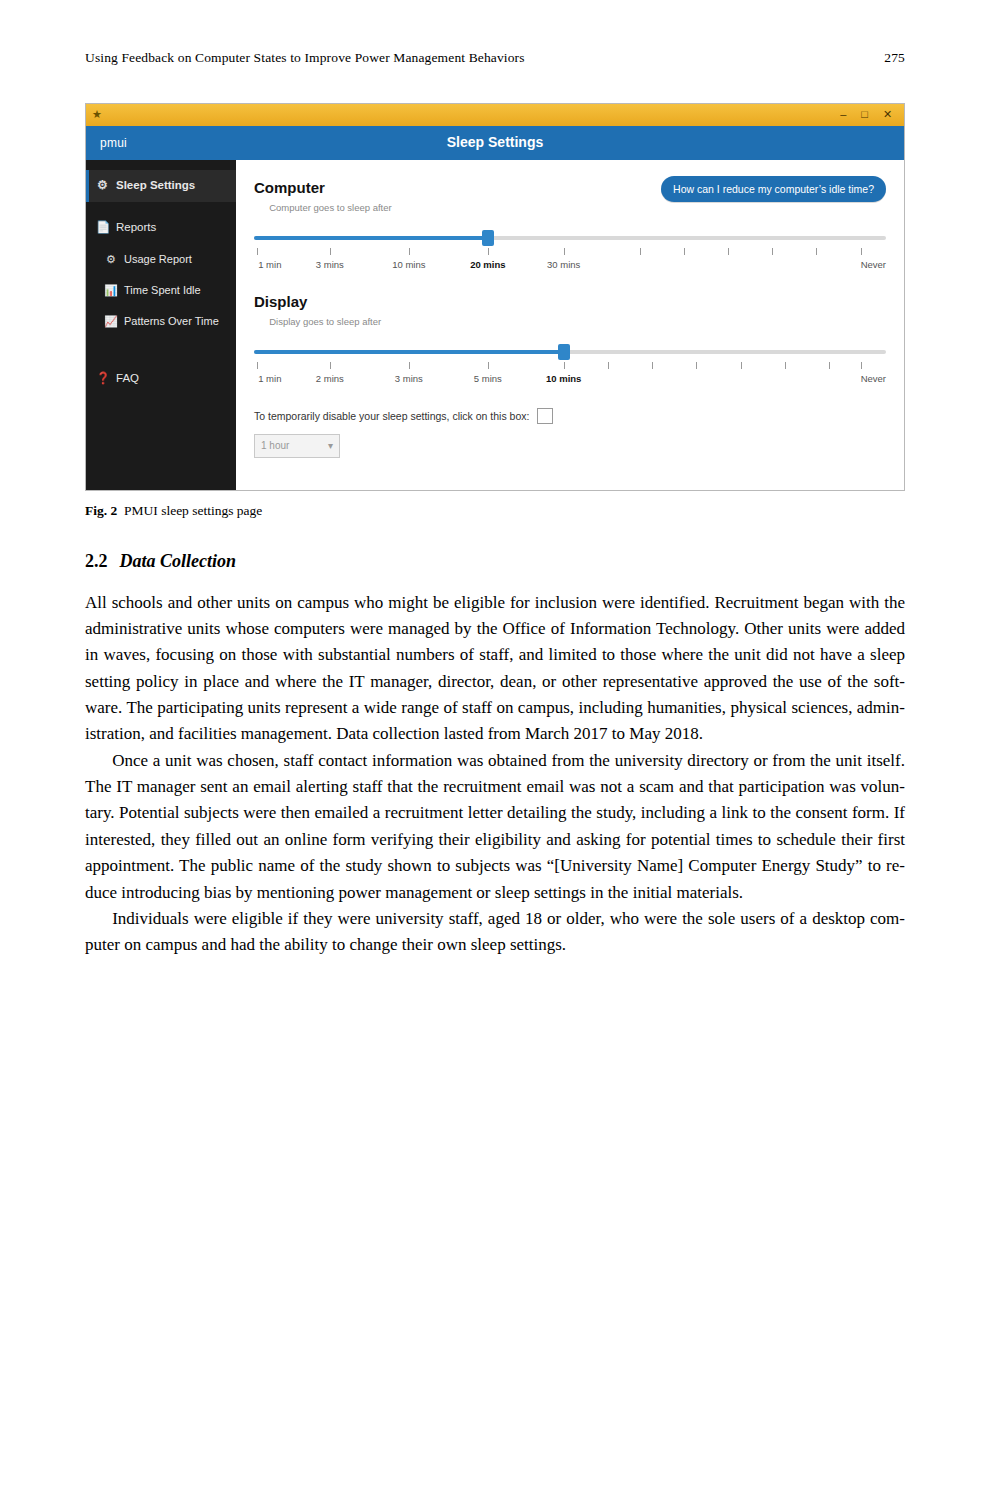Using Feedback on Computer States to Improve Power Management Behaviors
275
★ – □ ✕
pmui
Sleep Settings
⚙Sleep Settings
📄Reports
⚙Usage Report
📊Time Spent Idle
📈Patterns Over Time
❓FAQ
Computer
Computer goes to sleep after
How can I reduce my computer’s idle time?
1 min 3 mins 10 mins 20 mins 30 mins Never
Display
Display goes to sleep after
1 min 2 mins 3 mins 5 mins 10 mins Never
To temporarily disable your sleep settings, click on this box:
1 hour▾
Fig. 2 PMUI sleep settings page
2.2 Data Collection
All schools and other units on campus who might be eligible for inclusion were identified. Recruitment began with the administrative units whose computers were managed by the Office of Information Technology. Other units were added in waves, focusing on those with substantial numbers of staff, and limited to those where the unit did not have a sleep setting policy in place and where the IT manager, director, dean, or other representative approved the use of the software. The participating units represent a wide range of staff on campus, including humanities, physical sciences, administration, and facilities management. Data collection lasted from March 2017 to May 2018.
Once a unit was chosen, staff contact information was obtained from the university directory or from the unit itself. The IT manager sent an email alerting staff that the recruitment email was not a scam and that participation was voluntary. Potential subjects were then emailed a recruitment letter detailing the study, including a link to the consent form. If interested, they filled out an online form verifying their eligibility and asking for potential times to schedule their first appointment. The public name of the study shown to subjects was “[University Name] Computer Energy Study” to reduce introducing bias by mentioning power management or sleep settings in the initial materials.
Individuals were eligible if they were university staff, aged 18 or older, who were the sole users of a desktop computer on campus and had the ability to change their own sleep settings.